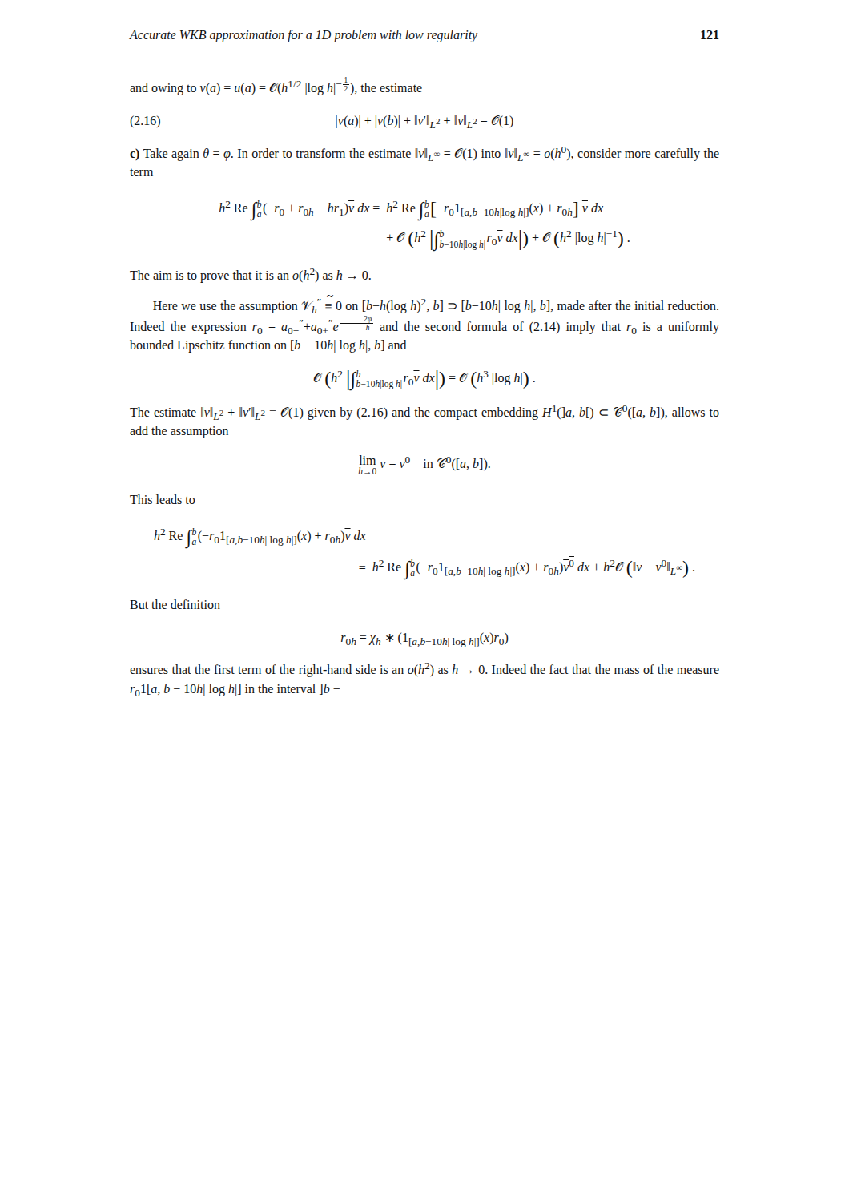Accurate WKB approximation for a 1D problem with low regularity 121
and owing to v(a) = u(a) = 𝒪(h1/2 |log h|−12), the estimate
(2.16) |v(a)| + |v(b)| + ‖v′‖L2 + ‖v‖L2 = 𝒪(1)
c) Take again θ = φ. In order to transform the estimate ‖v‖L∞ = 𝒪(1) into ‖v‖L∞ = o(h0), consider more carefully the term
h2 Re ∫ba(−r0 + r0h − hr1)v dx =
h2 Re ∫ba[−r01[a,b−10h|log h|](x) + r0h] v dx
+ 𝒪 (h2 |∫bb−10h|log h|r0v dx|) + 𝒪 (h2 |log h|−1) .
The aim is to prove that it is an o(h2) as h → 0.
Here we use the assumption ~𝒱h″ ≡ 0 on [b−h(log h)2, b] ⊃ [b−10h| log h|, b], made after the initial reduction. Indeed the expression r0 = a0−″+a0+″e2φ h and the second formula of (2.14) imply that r0 is a uniformly bounded Lipschitz function on [b − 10h| log h|, b] and
𝒪 (h2 |∫bb−10h|log h|r0v dx|) = 𝒪 (h3 |log h|) .
The estimate ‖v‖L2 + ‖v′‖L2 = 𝒪(1) given by (2.16) and the compact embedding H1(]a, b[) ⊂ 𝒞0([a, b]), allows to add the assumption
lim h→0 v = v0 in 𝒞0([a, b]).
This leads to
h2 Re ∫ba(−r01[a,b−10h| log h|](x) + r0h)v dx
=
h2 Re ∫ba(−r01[a,b−10h| log h|](x) + r0h)v0 dx + h2𝒪 (‖v − v0‖L∞) .
But the definition
r0h = χh ∗ (1[a,b−10h| log h|](x)r0)
ensures that the first term of the right-hand side is an o(h2) as h → 0. Indeed the fact that the mass of the measure r01[a, b − 10h| log h|] in the interval ]b −